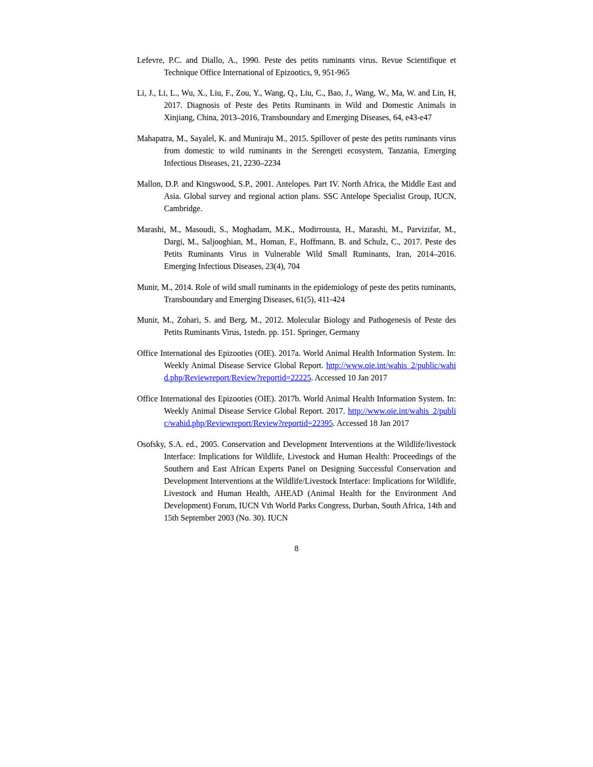Lefevre, P.C. and Diallo, A., 1990. Peste des petits ruminants virus. Revue Scientifique et Technique Office International of Epizootics, 9, 951-965
Li, J., Li, L., Wu, X., Liu, F., Zou, Y., Wang, Q., Liu, C., Bao, J., Wang, W., Ma, W. and Lin, H, 2017. Diagnosis of Peste des Petits Ruminants in Wild and Domestic Animals in Xinjiang, China, 2013–2016, Transboundary and Emerging Diseases, 64, e43-e47
Mahapatra, M., Sayalel, K. and Muniraju M., 2015. Spillover of peste des petits ruminants virus from domestic to wild ruminants in the Serengeti ecosystem, Tanzania, Emerging Infectious Diseases, 21, 2230–2234
Mallon, D.P. and Kingswood, S.P., 2001. Antelopes. Part IV. North Africa, the Middle East and Asia. Global survey and regional action plans. SSC Antelope Specialist Group, IUCN, Cambridge.
Marashi, M., Masoudi, S., Moghadam, M.K., Modirrousta, H., Marashi, M., Parvizifar, M., Dargi, M., Saljooghian, M., Homan, F., Hoffmann, B. and Schulz, C., 2017. Peste des Petits Ruminants Virus in Vulnerable Wild Small Ruminants, Iran, 2014–2016. Emerging Infectious Diseases, 23(4), 704
Munir, M., 2014. Role of wild small ruminants in the epidemiology of peste des petits ruminants, Transboundary and Emerging Diseases, 61(5), 411-424
Munir, M., Zohari, S. and Berg, M., 2012. Molecular Biology and Pathogenesis of Peste des Petits Ruminants Virus, 1stedn. pp. 151. Springer, Germany
Office International des Epizooties (OIE). 2017a. World Animal Health Information System. In: Weekly Animal Disease Service Global Report. http://www.oie.int/wahis_2/public/wahid.php/Reviewreport/Review?reportid=22225. Accessed 10 Jan 2017
Office International des Epizooties (OIE). 2017b. World Animal Health Information System. In: Weekly Animal Disease Service Global Report. 2017. http://www.oie.int/wahis_2/public/wahid.php/Reviewreport/Review?reportid=22395. Accessed 18 Jan 2017
Osofsky, S.A. ed., 2005. Conservation and Development Interventions at the Wildlife/livestock Interface: Implications for Wildlife, Livestock and Human Health: Proceedings of the Southern and East African Experts Panel on Designing Successful Conservation and Development Interventions at the Wildlife/Livestock Interface: Implications for Wildlife, Livestock and Human Health, AHEAD (Animal Health for the Environment And Development) Forum, IUCN Vth World Parks Congress, Durban, South Africa, 14th and 15th September 2003 (No. 30). IUCN
8